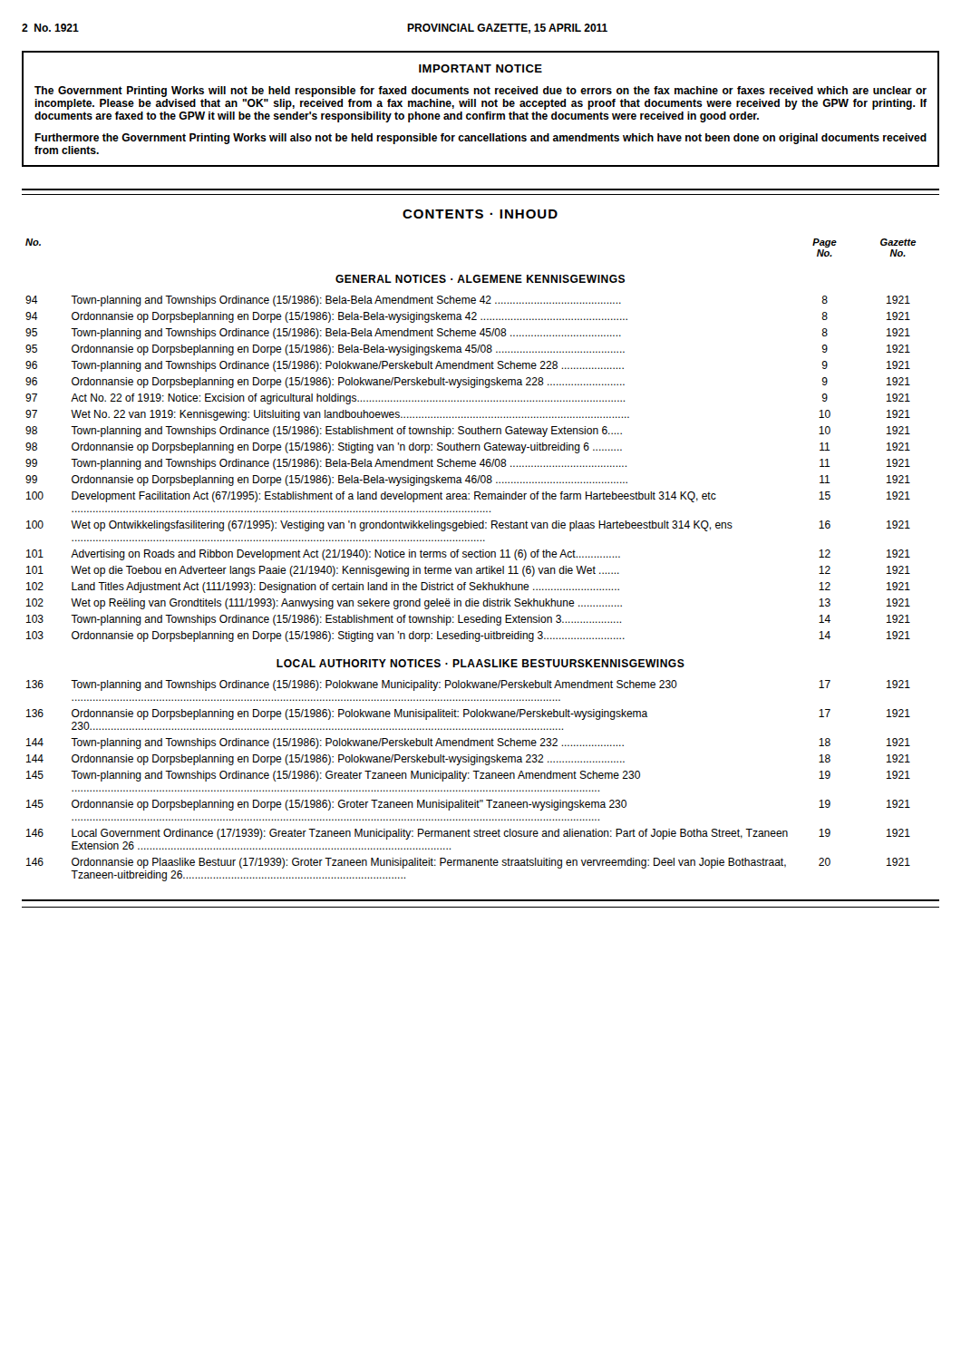2 No. 1921
PROVINCIAL GAZETTE, 15 APRIL 2011
IMPORTANT NOTICE
The Government Printing Works will not be held responsible for faxed documents not received due to errors on the fax machine or faxes received which are unclear or incomplete. Please be advised that an "OK" slip, received from a fax machine, will not be accepted as proof that documents were received by the GPW for printing. If documents are faxed to the GPW it will be the sender's responsibility to phone and confirm that the documents were received in good order.
Furthermore the Government Printing Works will also not be held responsible for cancellations and amendments which have not been done on original documents received from clients.
CONTENTS · INHOUD
| No. | | Page No. | Gazette No. |
| --- | --- | --- | --- |
| GENERAL NOTICES · ALGEMENE KENNISGEWINGS |
| 94 | Town-planning and Townships Ordinance (15/1986): Bela-Bela Amendment Scheme 42 .......................................... | 8 | 1921 |
| 94 | Ordonnansie op Dorpsbeplanning en Dorpe (15/1986): Bela-Bela-wysigingskema 42 ................................................. | 8 | 1921 |
| 95 | Town-planning and Townships Ordinance (15/1986): Bela-Bela Amendment Scheme 45/08 ..................................... | 8 | 1921 |
| 95 | Ordonnansie op Dorpsbeplanning en Dorpe (15/1986): Bela-Bela-wysigingskema 45/08 ........................................... | 9 | 1921 |
| 96 | Town-planning and Townships Ordinance (15/1986): Polokwane/Perskebult Amendment Scheme 228 ..................... | 9 | 1921 |
| 96 | Ordonnansie op Dorpsbeplanning en Dorpe (15/1986): Polokwane/Perskebult-wysigingskema 228 .......................... | 9 | 1921 |
| 97 | Act No. 22 of 1919: Notice: Excision of agricultural holdings......................................................................................... | 9 | 1921 |
| 97 | Wet No. 22 van 1919: Kennisgewing: Uitsluiting van landbouhoewes............................................................................ | 10 | 1921 |
| 98 | Town-planning and Townships Ordinance (15/1986): Establishment of township: Southern Gateway Extension 6..... | 10 | 1921 |
| 98 | Ordonnansie op Dorpsbeplanning en Dorpe (15/1986): Stigting van 'n dorp: Southern Gateway-uitbreiding 6 .......... | 11 | 1921 |
| 99 | Town-planning and Townships Ordinance (15/1986): Bela-Bela Amendment Scheme 46/08 ....................................... | 11 | 1921 |
| 99 | Ordonnansie op Dorpsbeplanning en Dorpe (15/1986): Bela-Bela-wysigingskema 46/08 ............................................ | 11 | 1921 |
| 100 | Development Facilitation Act (67/1995): Establishment of a land development area: Remainder of the farm Hartebeestbult 314 KQ, etc ........................................................................................................................................... | 15 | 1921 |
| 100 | Wet op Ontwikkelingsfasilitering (67/1995): Vestiging van 'n grondontwikkelingsgebied: Restant van die plaas Hartebeestbult 314 KQ, ens ......................................................................................................................................... | 16 | 1921 |
| 101 | Advertising on Roads and Ribbon Development Act (21/1940): Notice in terms of section 11 (6) of the Act............... | 12 | 1921 |
| 101 | Wet op die Toebou en Adverteer langs Paaie (21/1940): Kennisgewing in terme van artikel 11 (6) van die Wet ....... | 12 | 1921 |
| 102 | Land Titles Adjustment Act (111/1993): Designation of certain land in the District of Sekhukhune ............................. | 12 | 1921 |
| 102 | Wet op Reëling van Grondtitels (111/1993): Aanwysing van sekere grond geleë in die distrik Sekhukhune ............... | 13 | 1921 |
| 103 | Town-planning and Townships Ordinance (15/1986): Establishment of township: Leseding Extension 3.................... | 14 | 1921 |
| 103 | Ordonnansie op Dorpsbeplanning en Dorpe (15/1986): Stigting van 'n dorp: Leseding-uitbreiding 3........................... | 14 | 1921 |
| LOCAL AUTHORITY NOTICES · PLAASLIKE BESTUURSKENNISGEWINGS |
| 136 | Town-planning and Townships Ordinance (15/1986): Polokwane Municipality: Polokwane/Perskebult Amendment Scheme 230 .................................................................................................................................................................. | 17 | 1921 |
| 136 | Ordonnansie op Dorpsbeplanning en Dorpe (15/1986): Polokwane Munisipaliteit: Polokwane/Perskebult-wysigingskema 230............................................................................................................................................................. | 17 | 1921 |
| 144 | Town-planning and Townships Ordinance (15/1986): Polokwane/Perskebult Amendment Scheme 232 ..................... | 18 | 1921 |
| 144 | Ordonnansie op Dorpsbeplanning en Dorpe (15/1986): Polokwane/Perskebult-wysigingskema 232 .......................... | 18 | 1921 |
| 145 | Town-planning and Townships Ordinance (15/1986): Greater Tzaneen Municipality: Tzaneen Amendment Scheme 230 ............................................................................................................................................................................... | 19 | 1921 |
| 145 | Ordonnansie op Dorpsbeplanning en Dorpe (15/1986): Groter Tzaneen Munisipaliteit" Tzaneen-wysigingskema 230 ............................................................................................................................................................................... | 19 | 1921 |
| 146 | Local Government Ordinance (17/1939): Greater Tzaneen Municipality: Permanent street closure and alienation: Part of Jopie Botha Street, Tzaneen Extension 26 ........................................................................................................ | 19 | 1921 |
| 146 | Ordonnansie op Plaaslike Bestuur (17/1939): Groter Tzaneen Munisipaliteit: Permanente straatsluiting en vervreemding: Deel van Jopie Bothastraat, Tzaneen-uitbreiding 26.......................................................................... | 20 | 1921 |